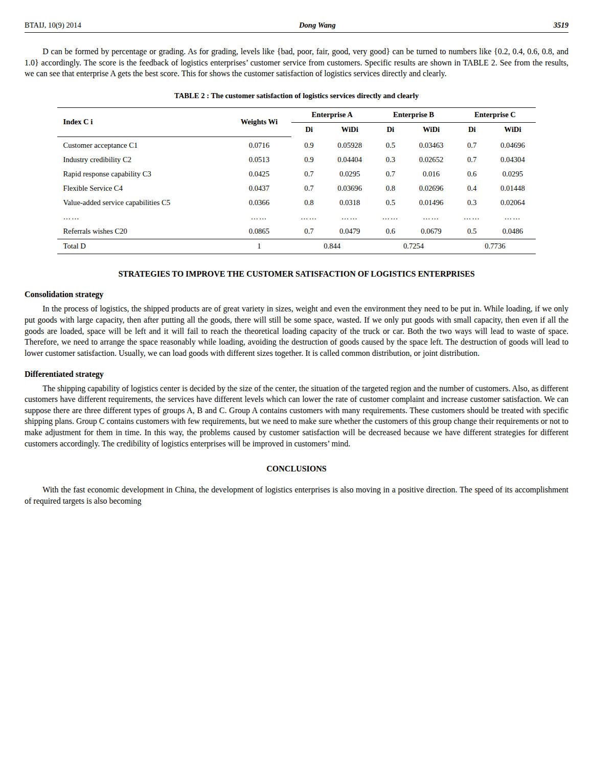BTAIJ, 10(9) 2014 Dong Wang 3519
D can be formed by percentage or grading. As for grading, levels like {bad, poor, fair, good, very good} can be turned to numbers like {0.2, 0.4, 0.6, 0.8, and 1.0} accordingly. The score is the feedback of logistics enterprises’ customer service from customers. Specific results are shown in TABLE 2. See from the results, we can see that enterprise A gets the best score. This for shows the customer satisfaction of logistics services directly and clearly.
TABLE 2 : The customer satisfaction of logistics services directly and clearly
| Index C i | Weights Wi | Enterprise A | Enterprise B | Enterprise C |
| --- | --- | --- | --- | --- |
| Di | WiDi | Di | WiDi | Di | WiDi |
| Customer acceptance C1 | 0.0716 | 0.9 | 0.05928 | 0.5 | 0.03463 | 0.7 | 0.04696 |
| Industry credibility C2 | 0.0513 | 0.9 | 0.04404 | 0.3 | 0.02652 | 0.7 | 0.04304 |
| Rapid response capability C3 | 0.0425 | 0.7 | 0.0295 | 0.7 | 0.016 | 0.6 | 0.0295 |
| Flexible Service C4 | 0.0437 | 0.7 | 0.03696 | 0.8 | 0.02696 | 0.4 | 0.01448 |
| Value-added service capabilities C5 | 0.0366 | 0.8 | 0.0318 | 0.5 | 0.01496 | 0.3 | 0.02064 |
| …… | …… | …… | …… | …… | …… | …… | …… |
| Referrals wishes C20 | 0.0865 | 0.7 | 0.0479 | 0.6 | 0.0679 | 0.5 | 0.0486 |
| Total D | 1 | 0.844 | 0.7254 | 0.7736 |
Strategies to improve the customer satisfaction of logistics enterprises
Consolidation strategy
In the process of logistics, the shipped products are of great variety in sizes, weight and even the environment they need to be put in. While loading, if we only put goods with large capacity, then after putting all the goods, there will still be some space, wasted. If we only put goods with small capacity, then even if all the goods are loaded, space will be left and it will fail to reach the theoretical loading capacity of the truck or car. Both the two ways will lead to waste of space. Therefore, we need to arrange the space reasonably while loading, avoiding the destruction of goods caused by the space left. The destruction of goods will lead to lower customer satisfaction. Usually, we can load goods with different sizes together. It is called common distribution, or joint distribution.
Differentiated strategy
The shipping capability of logistics center is decided by the size of the center, the situation of the targeted region and the number of customers. Also, as different customers have different requirements, the services have different levels which can lower the rate of customer complaint and increase customer satisfaction. We can suppose there are three different types of groups A, B and C. Group A contains customers with many requirements. These customers should be treated with specific shipping plans. Group C contains customers with few requirements, but we need to make sure whether the customers of this group change their requirements or not to make adjustment for them in time. In this way, the problems caused by customer satisfaction will be decreased because we have different strategies for different customers accordingly. The credibility of logistics enterprises will be improved in customers’ mind.
Conclusions
With the fast economic development in China, the development of logistics enterprises is also moving in a positive direction. The speed of its accomplishment of required targets is also becoming